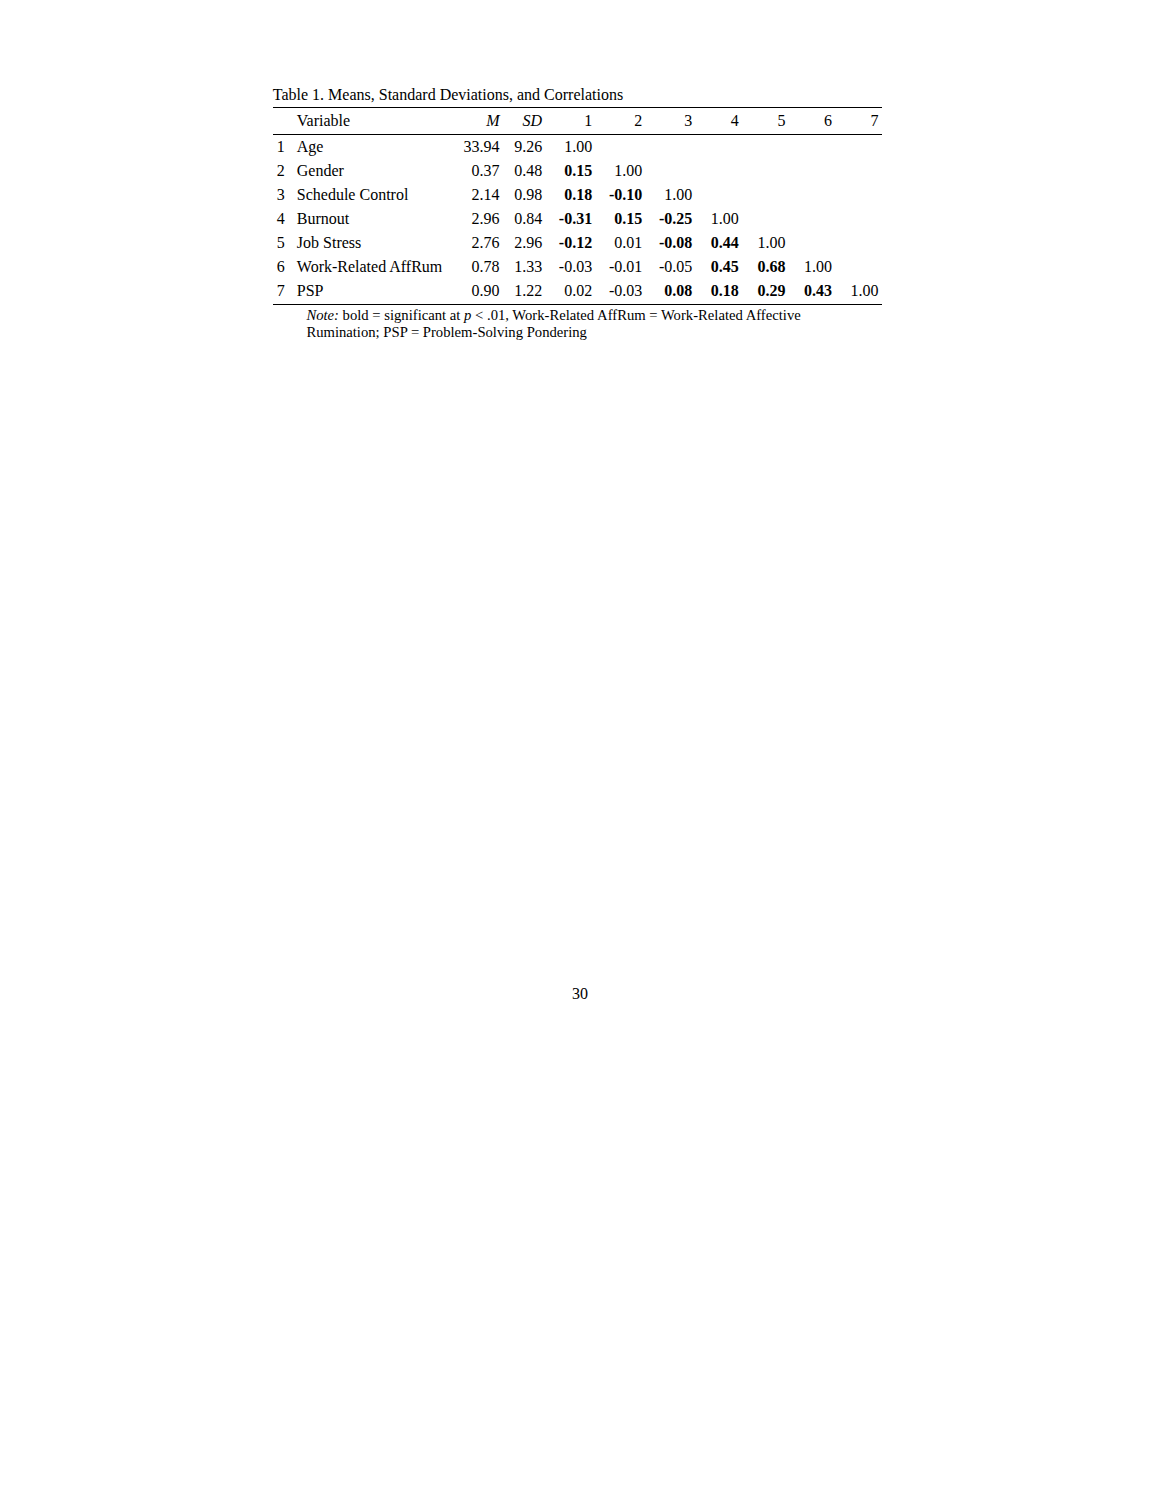Table 1. Means, Standard Deviations, and Correlations
| | Variable | M | SD | 1 | 2 | 3 | 4 | 5 | 6 | 7 |
| --- | --- | --- | --- | --- | --- | --- | --- | --- | --- | --- |
| 1 | Age | 33.94 | 9.26 | 1.00 | | | | | | |
| 2 | Gender | 0.37 | 0.48 | 0.15 | 1.00 | | | | | |
| 3 | Schedule Control | 2.14 | 0.98 | 0.18 | -0.10 | 1.00 | | | | |
| 4 | Burnout | 2.96 | 0.84 | -0.31 | 0.15 | -0.25 | 1.00 | | | |
| 5 | Job Stress | 2.76 | 2.96 | -0.12 | 0.01 | -0.08 | 0.44 | 1.00 | | |
| 6 | Work-Related AffRum | 0.78 | 1.33 | -0.03 | -0.01 | -0.05 | 0.45 | 0.68 | 1.00 | |
| 7 | PSP | 0.90 | 1.22 | 0.02 | -0.03 | 0.08 | 0.18 | 0.29 | 0.43 | 1.00 |
Note: bold = significant at p < .01, Work-Related AffRum = Work-Related Affective Rumination; PSP = Problem-Solving Pondering
30